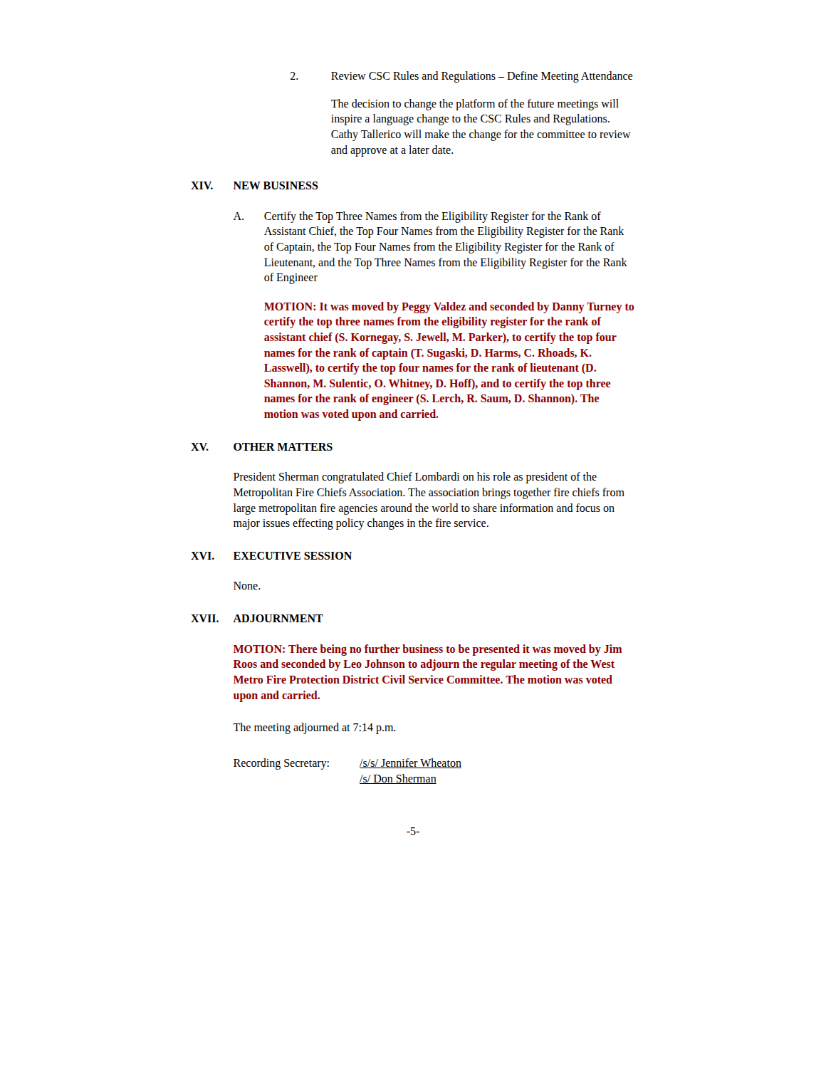2.
Review CSC Rules and Regulations – Define Meeting Attendance
The decision to change the platform of the future meetings will inspire a language change to the CSC Rules and Regulations. Cathy Tallerico will make the change for the committee to review and approve at a later date.
XIV.
New Business
A.
Certify the Top Three Names from the Eligibility Register for the Rank of Assistant Chief, the Top Four Names from the Eligibility Register for the Rank of Captain, the Top Four Names from the Eligibility Register for the Rank of Lieutenant, and the Top Three Names from the Eligibility Register for the Rank of Engineer
MOTION: It was moved by Peggy Valdez and seconded by Danny Turney to certify the top three names from the eligibility register for the rank of assistant chief (S. Kornegay, S. Jewell, M. Parker), to certify the top four names for the rank of captain (T. Sugaski, D. Harms, C. Rhoads, K. Lasswell), to certify the top four names for the rank of lieutenant (D. Shannon, M. Sulentic, O. Whitney, D. Hoff), and to certify the top three names for the rank of engineer (S. Lerch, R. Saum, D. Shannon). The motion was voted upon and carried.
XV.
Other Matters
President Sherman congratulated Chief Lombardi on his role as president of the Metropolitan Fire Chiefs Association. The association brings together fire chiefs from large metropolitan fire agencies around the world to share information and focus on major issues effecting policy changes in the fire service.
XVI.
Executive Session
None.
XVII.
Adjournment
MOTION: There being no further business to be presented it was moved by Jim Roos and seconded by Leo Johnson to adjourn the regular meeting of the West Metro Fire Protection District Civil Service Committee. The motion was voted upon and carried.
The meeting adjourned at 7:14 p.m.
Recording Secretary:
/s/s/ Jennifer Wheaton
/s/ Don Sherman
-5-